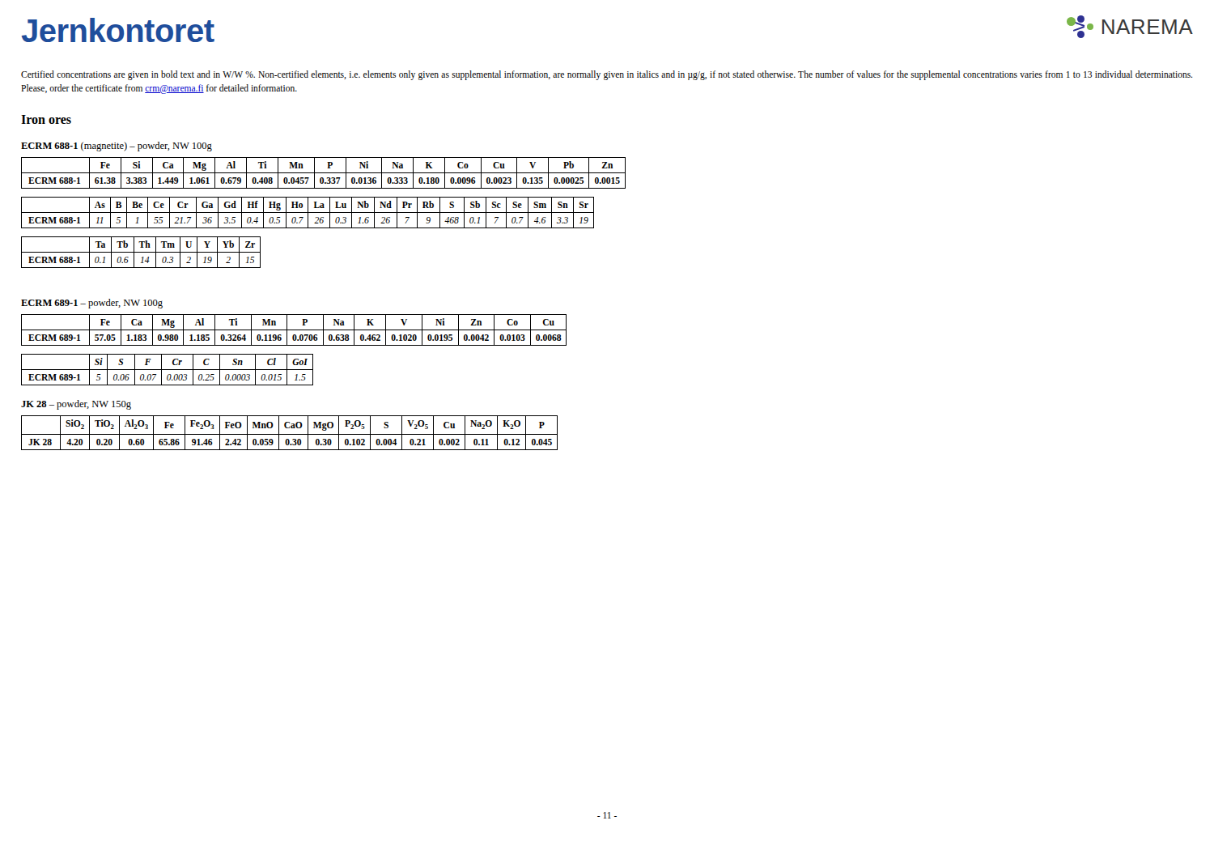Jernkontoret
NAREMA
Certified concentrations are given in bold text and in W/W %. Non-certified elements, i.e. elements only given as supplemental information, are normally given in italics and in µg/g, if not stated otherwise. The number of values for the supplemental concentrations varies from 1 to 13 individual determinations. Please, order the certificate from crm@narema.fi for detailed information.
Iron ores
ECRM 688-1 (magnetite) – powder, NW 100g
| | Fe | Si | Ca | Mg | Al | Ti | Mn | P | Ni | Na | K | Co | Cu | V | Pb | Zn |
| --- | --- | --- | --- | --- | --- | --- | --- | --- | --- | --- | --- | --- | --- | --- | --- | --- |
| ECRM 688-1 | 61.38 | 3.383 | 1.449 | 1.061 | 0.679 | 0.408 | 0.0457 | 0.337 | 0.0136 | 0.333 | 0.180 | 0.0096 | 0.0023 | 0.135 | 0.00025 | 0.0015 |
| | As | B | Be | Ce | Cr | Ga | Gd | Hf | Hg | Ho | La | Lu | Nb | Nd | Pr | Rb | S | Sb | Sc | Se | Sm | Sn | Sr |
| --- | --- | --- | --- | --- | --- | --- | --- | --- | --- | --- | --- | --- | --- | --- | --- | --- | --- | --- | --- | --- | --- | --- | --- |
| ECRM 688-1 | 11 | 5 | 1 | 55 | 21.7 | 36 | 3.5 | 0.4 | 0.5 | 0.7 | 26 | 0.3 | 1.6 | 26 | 7 | 9 | 468 | 0.1 | 7 | 0.7 | 4.6 | 3.3 | 19 |
| | Ta | Tb | Th | Tm | U | Y | Yb | Zr |
| --- | --- | --- | --- | --- | --- | --- | --- | --- |
| ECRM 688-1 | 0.1 | 0.6 | 14 | 0.3 | 2 | 19 | 2 | 15 |
ECRM 689-1 – powder, NW 100g
| | Fe | Ca | Mg | Al | Ti | Mn | P | Na | K | V | Ni | Zn | Co | Cu |
| --- | --- | --- | --- | --- | --- | --- | --- | --- | --- | --- | --- | --- | --- | --- |
| ECRM 689-1 | 57.05 | 1.183 | 0.980 | 1.185 | 0.3264 | 0.1196 | 0.0706 | 0.638 | 0.462 | 0.1020 | 0.0195 | 0.0042 | 0.0103 | 0.0068 |
| | Si | S | F | Cr | C | Sn | Cl | GoI |
| --- | --- | --- | --- | --- | --- | --- | --- | --- |
| ECRM 689-1 | 5 | 0.06 | 0.07 | 0.003 | 0.25 | 0.0003 | 0.015 | 1.5 |
JK 28 – powder, NW 150g
| | SiO 2 | TiO 2 | Al 2 O 3 | Fe | Fe 2 O 3 | FeO | MnO | CaO | MgO | P 2 O 5 | S | V 2 O 5 | Cu | Na 2 O | K 2 O | P |
| --- | --- | --- | --- | --- | --- | --- | --- | --- | --- | --- | --- | --- | --- | --- | --- | --- |
| JK 28 | 4.20 | 0.20 | 0.60 | 65.86 | 91.46 | 2.42 | 0.059 | 0.30 | 0.30 | 0.102 | 0.004 | 0.21 | 0.002 | 0.11 | 0.12 | 0.045 |
- 11 -